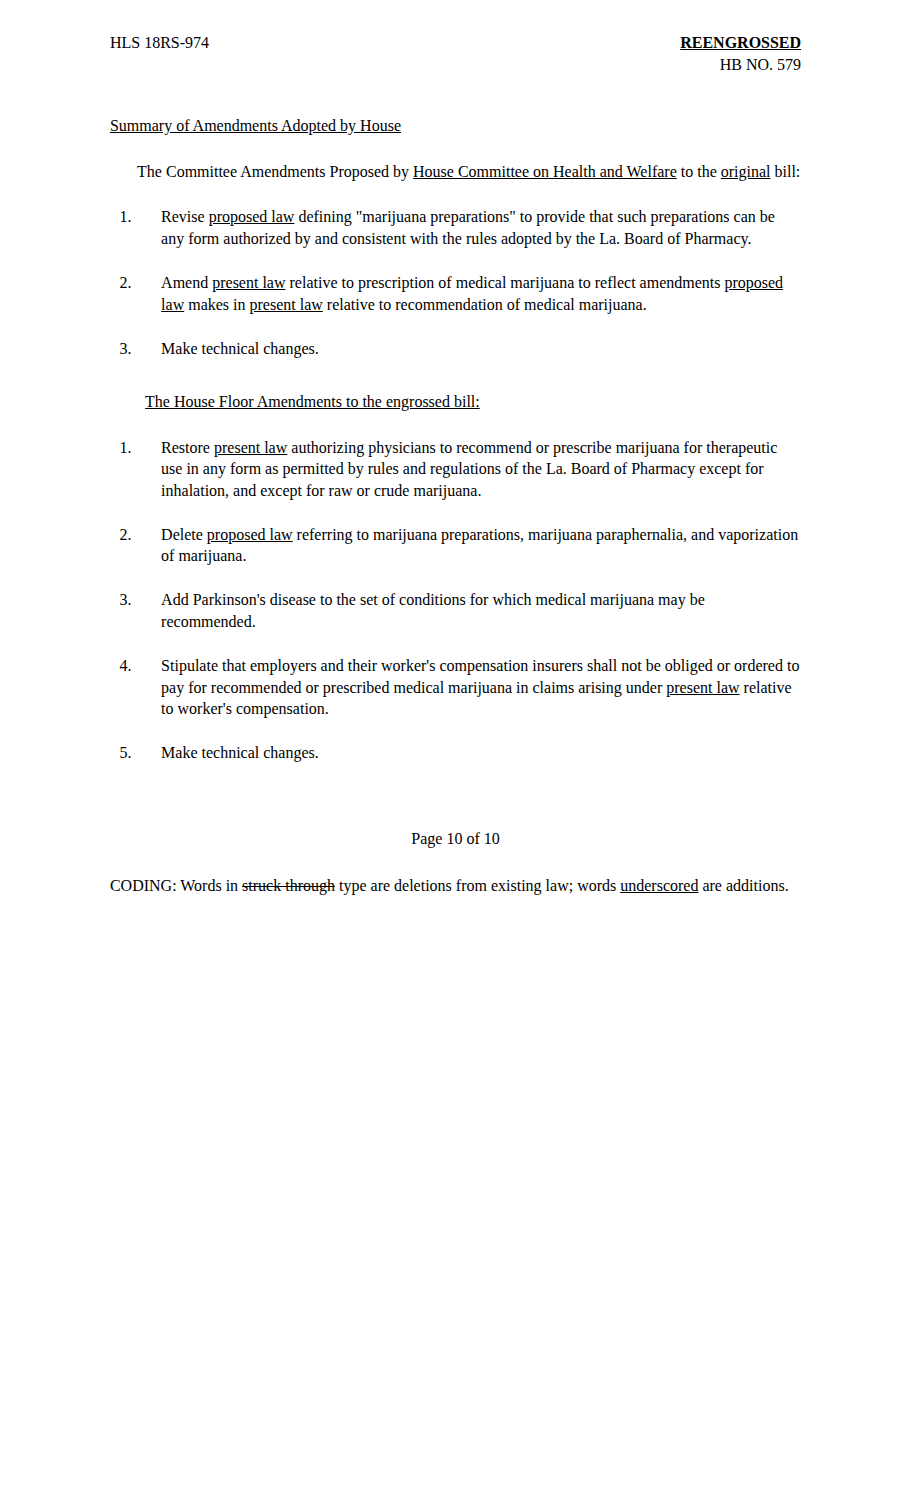HLS 18RS-974
REENGROSSED
HB NO. 579
Summary of Amendments Adopted by House
The Committee Amendments Proposed by House Committee on Health and Welfare to the original bill:
Revise proposed law defining "marijuana preparations" to provide that such preparations can be any form authorized by and consistent with the rules adopted by the La. Board of Pharmacy.
Amend present law relative to prescription of medical marijuana to reflect amendments proposed law makes in present law relative to recommendation of medical marijuana.
Make technical changes.
The House Floor Amendments to the engrossed bill:
Restore present law authorizing physicians to recommend or prescribe marijuana for therapeutic use in any form as permitted by rules and regulations of the La. Board of Pharmacy except for inhalation, and except for raw or crude marijuana.
Delete proposed law referring to marijuana preparations, marijuana paraphernalia, and vaporization of marijuana.
Add Parkinson's disease to the set of conditions for which medical marijuana may be recommended.
Stipulate that employers and their worker's compensation insurers shall not be obliged or ordered to pay for recommended or prescribed medical marijuana in claims arising under present law relative to worker's compensation.
Make technical changes.
Page 10 of 10
CODING: Words in struck through type are deletions from existing law; words underscored are additions.